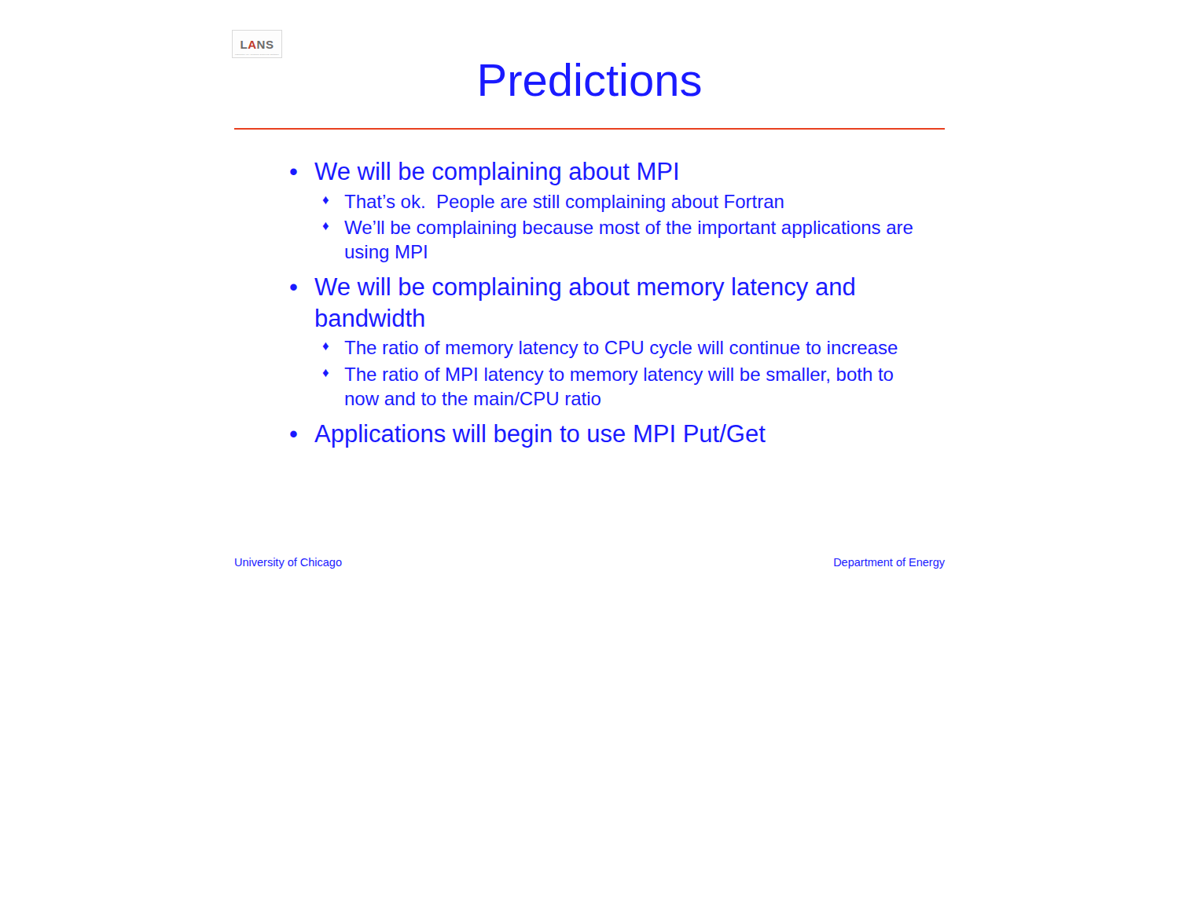LANS
Laboratory for Advanced Numerical Software
Predictions
•We will be complaining about MPI
♦That’s ok. People are still complaining about Fortran
♦We’ll be complaining because most of the important applications are using MPI
•We will be complaining about memory latency and bandwidth
♦The ratio of memory latency to CPU cycle will continue to increase
♦The ratio of MPI latency to memory latency will be smaller, both to now and to the main/CPU ratio
•Applications will begin to use MPI Put/Get
University of Chicago
Department of Energy